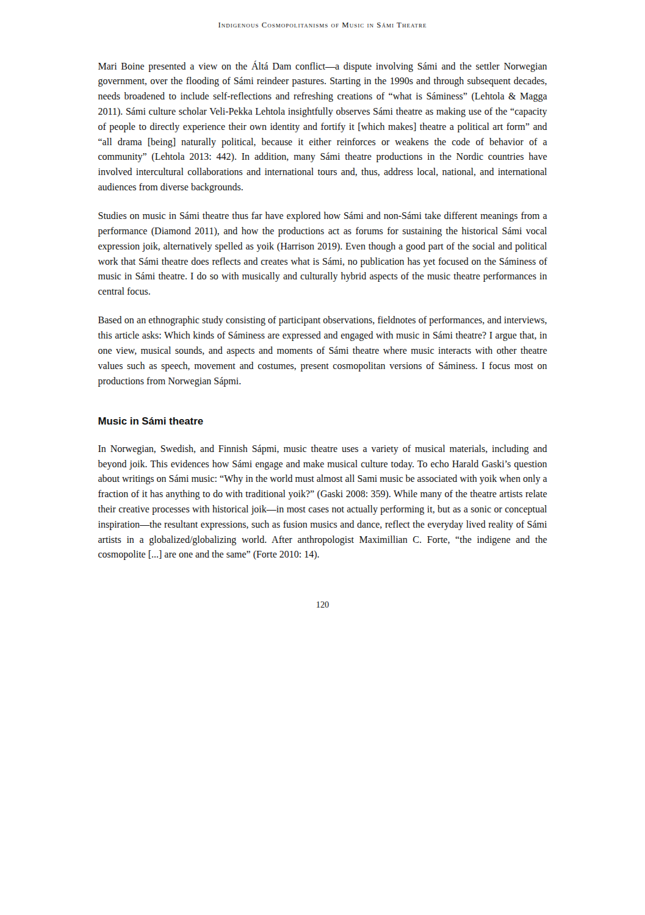Indigenous Cosmopolitanisms of Music in Sámi Theatre
Mari Boine presented a view on the Áltá Dam conflict—a dispute involving Sámi and the settler Norwegian government, over the flooding of Sámi reindeer pastures. Starting in the 1990s and through subsequent decades, needs broadened to include self-reflections and refreshing creations of “what is Sáminess” (Lehtola & Magga 2011). Sámi culture scholar Veli-Pekka Lehtola insightfully observes Sámi theatre as making use of the “capacity of people to directly experience their own identity and fortify it [which makes] theatre a political art form” and “all drama [being] naturally political, because it either reinforces or weakens the code of behavior of a community” (Lehtola 2013: 442). In addition, many Sámi theatre productions in the Nordic countries have involved intercultural collaborations and international tours and, thus, address local, national, and international audiences from diverse backgrounds.
Studies on music in Sámi theatre thus far have explored how Sámi and non-Sámi take different meanings from a performance (Diamond 2011), and how the productions act as forums for sustaining the historical Sámi vocal expression joik, alternatively spelled as yoik (Harrison 2019). Even though a good part of the social and political work that Sámi theatre does reflects and creates what is Sámi, no publication has yet focused on the Sáminess of music in Sámi theatre. I do so with musically and culturally hybrid aspects of the music theatre performances in central focus.
Based on an ethnographic study consisting of participant observations, fieldnotes of performances, and interviews, this article asks: Which kinds of Sáminess are expressed and engaged with music in Sámi theatre? I argue that, in one view, musical sounds, and aspects and moments of Sámi theatre where music interacts with other theatre values such as speech, movement and costumes, present cosmopolitan versions of Sáminess. I focus most on productions from Norwegian Sápmi.
Music in Sámi theatre
In Norwegian, Swedish, and Finnish Sápmi, music theatre uses a variety of musical materials, including and beyond joik. This evidences how Sámi engage and make musical culture today. To echo Harald Gaski’s question about writings on Sámi music: “Why in the world must almost all Sami music be associated with yoik when only a fraction of it has anything to do with traditional yoik?” (Gaski 2008: 359). While many of the theatre artists relate their creative processes with historical joik—in most cases not actually performing it, but as a sonic or conceptual inspiration—the resultant expressions, such as fusion musics and dance, reflect the everyday lived reality of Sámi artists in a globalized/globalizing world. After anthropologist Maximillian C. Forte, “the indigene and the cosmopolite [...] are one and the same” (Forte 2010: 14).
120